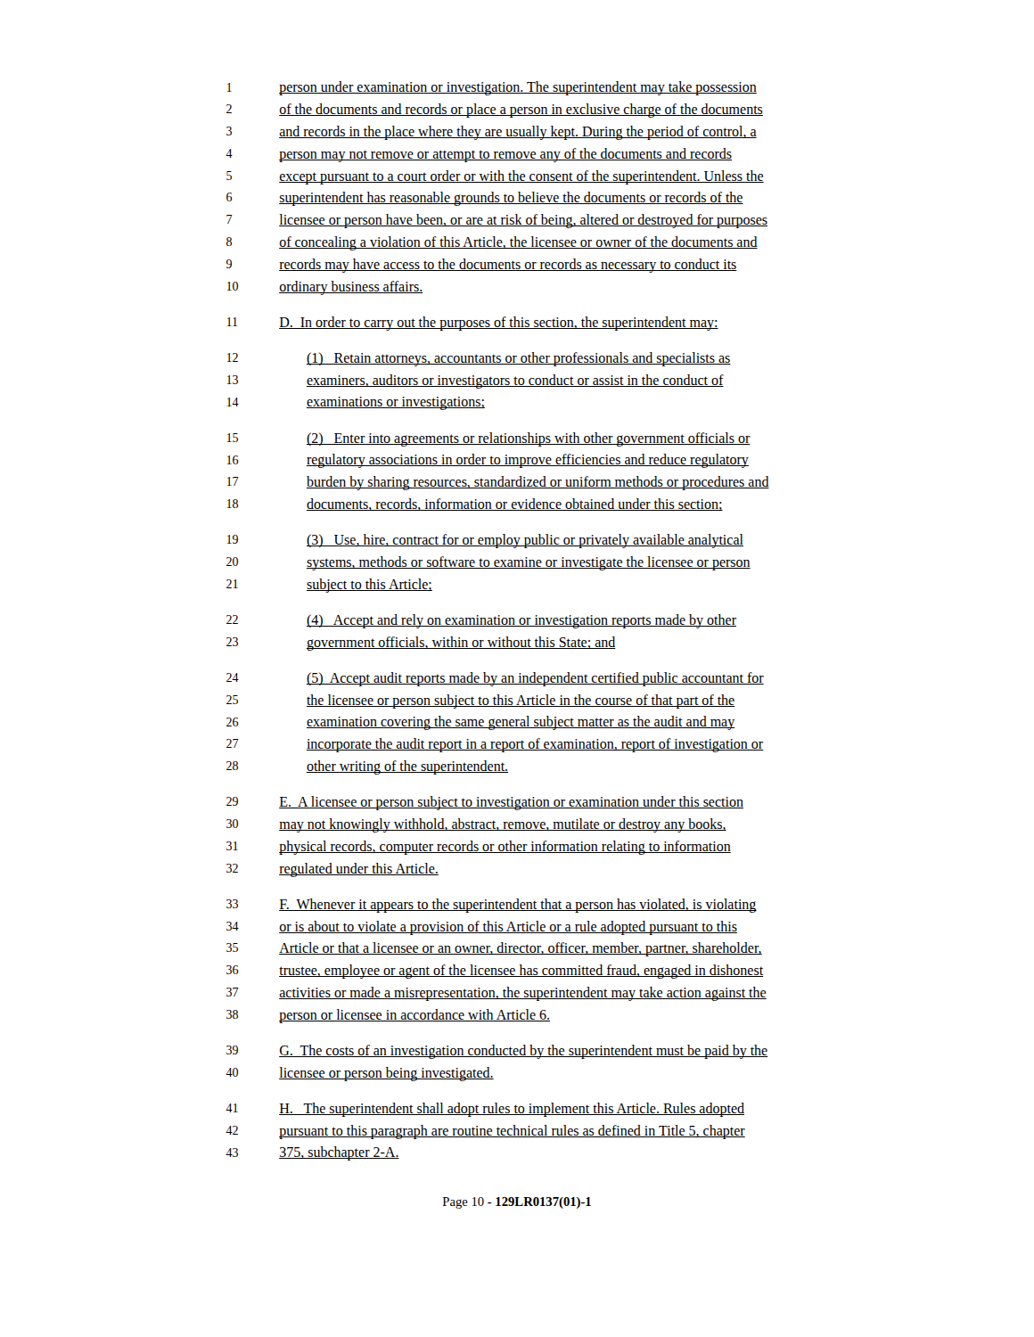1 person under examination or investigation. The superintendent may take possession
2 of the documents and records or place a person in exclusive charge of the documents
3 and records in the place where they are usually kept. During the period of control, a
4 person may not remove or attempt to remove any of the documents and records
5 except pursuant to a court order or with the consent of the superintendent. Unless the
6 superintendent has reasonable grounds to believe the documents or records of the
7 licensee or person have been, or are at risk of being, altered or destroyed for purposes
8 of concealing a violation of this Article, the licensee or owner of the documents and
9 records may have access to the documents or records as necessary to conduct its
10 ordinary business affairs.
11 D. In order to carry out the purposes of this section, the superintendent may:
12(1) Retain attorneys, accountants or other professionals and specialists as
13 examiners, auditors or investigators to conduct or assist in the conduct of
14 examinations or investigations;
15(2) Enter into agreements or relationships with other government officials or
16 regulatory associations in order to improve efficiencies and reduce regulatory
17 burden by sharing resources, standardized or uniform methods or procedures and
18 documents, records, information or evidence obtained under this section;
19(3) Use, hire, contract for or employ public or privately available analytical
20 systems, methods or software to examine or investigate the licensee or person
21 subject to this Article;
22(4) Accept and rely on examination or investigation reports made by other
23 government officials, within or without this State; and
24(5) Accept audit reports made by an independent certified public accountant for
25 the licensee or person subject to this Article in the course of that part of the
26 examination covering the same general subject matter as the audit and may
27 incorporate the audit report in a report of examination, report of investigation or
28 other writing of the superintendent.
29 E. A licensee or person subject to investigation or examination under this section
30 may not knowingly withhold, abstract, remove, mutilate or destroy any books,
31 physical records, computer records or other information relating to information
32 regulated under this Article.
33 F. Whenever it appears to the superintendent that a person has violated, is violating
34 or is about to violate a provision of this Article or a rule adopted pursuant to this
35 Article or that a licensee or an owner, director, officer, member, partner, shareholder,
36 trustee, employee or agent of the licensee has committed fraud, engaged in dishonest
37 activities or made a misrepresentation, the superintendent may take action against the
38 person or licensee in accordance with Article 6.
39 G. The costs of an investigation conducted by the superintendent must be paid by the
40 licensee or person being investigated.
41 H. The superintendent shall adopt rules to implement this Article. Rules adopted
42 pursuant to this paragraph are routine technical rules as defined in Title 5, chapter
43375, subchapter 2-A.
Page 10 - 129LR0137(01)-1